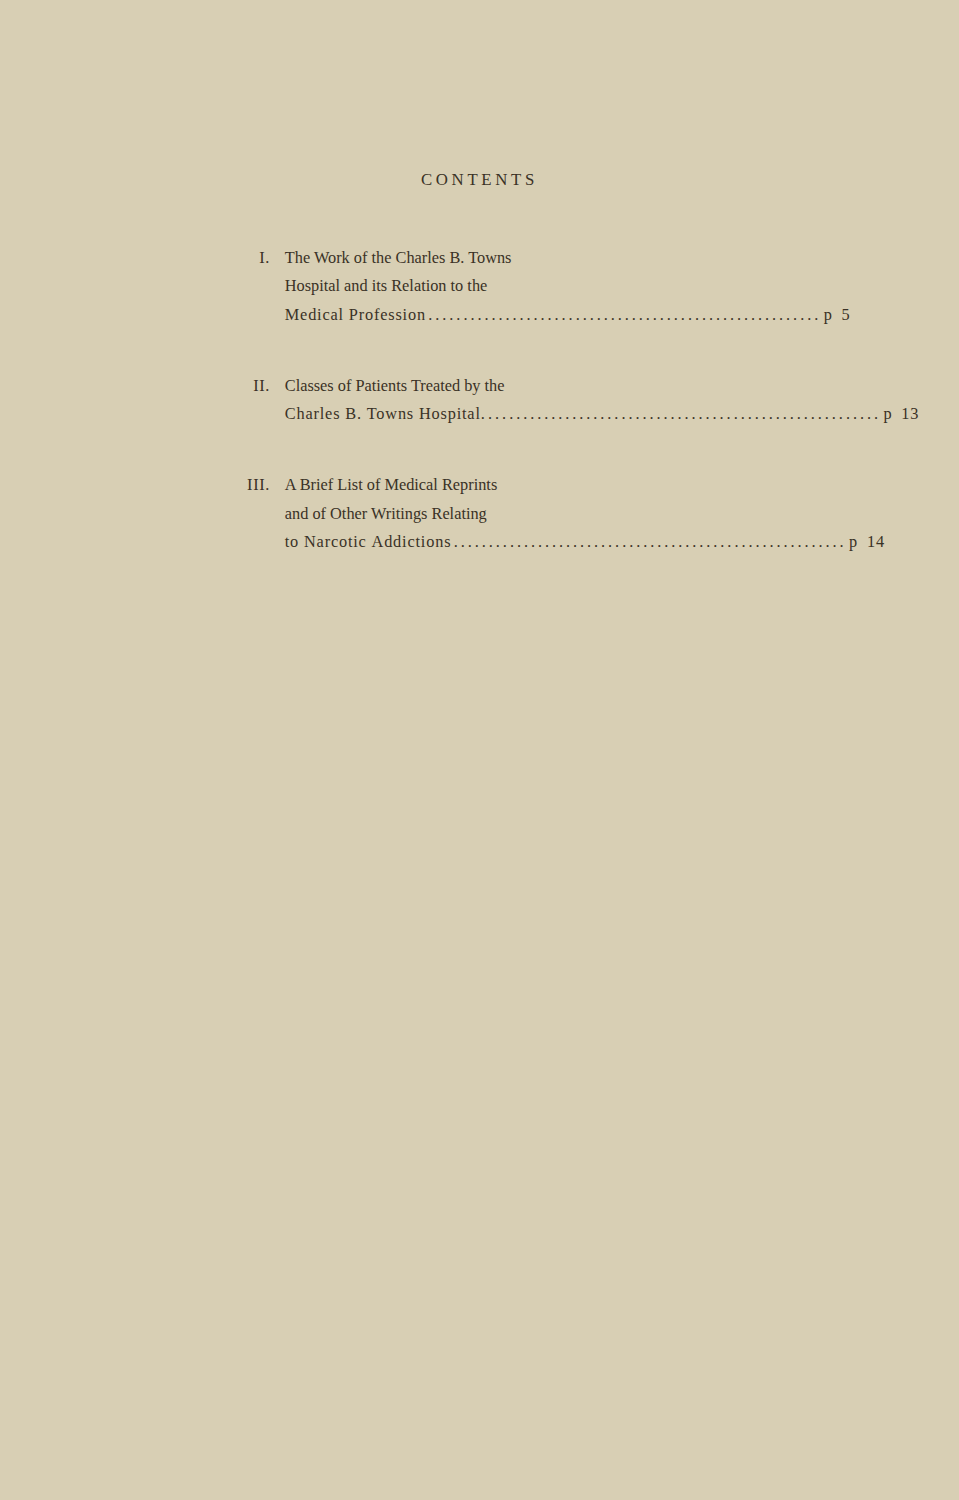Contents
I. The Work of the Charles B. Towns Hospital and its Relation to the Medical Profession ........................................................ p5
II. Classes of Patients Treated by the Charles B. Towns Hospital. ........................................................ p13
III. A Brief List of Medical Reprints and of Other Writings Relating to Narcotic Addictions ........................................................ p14